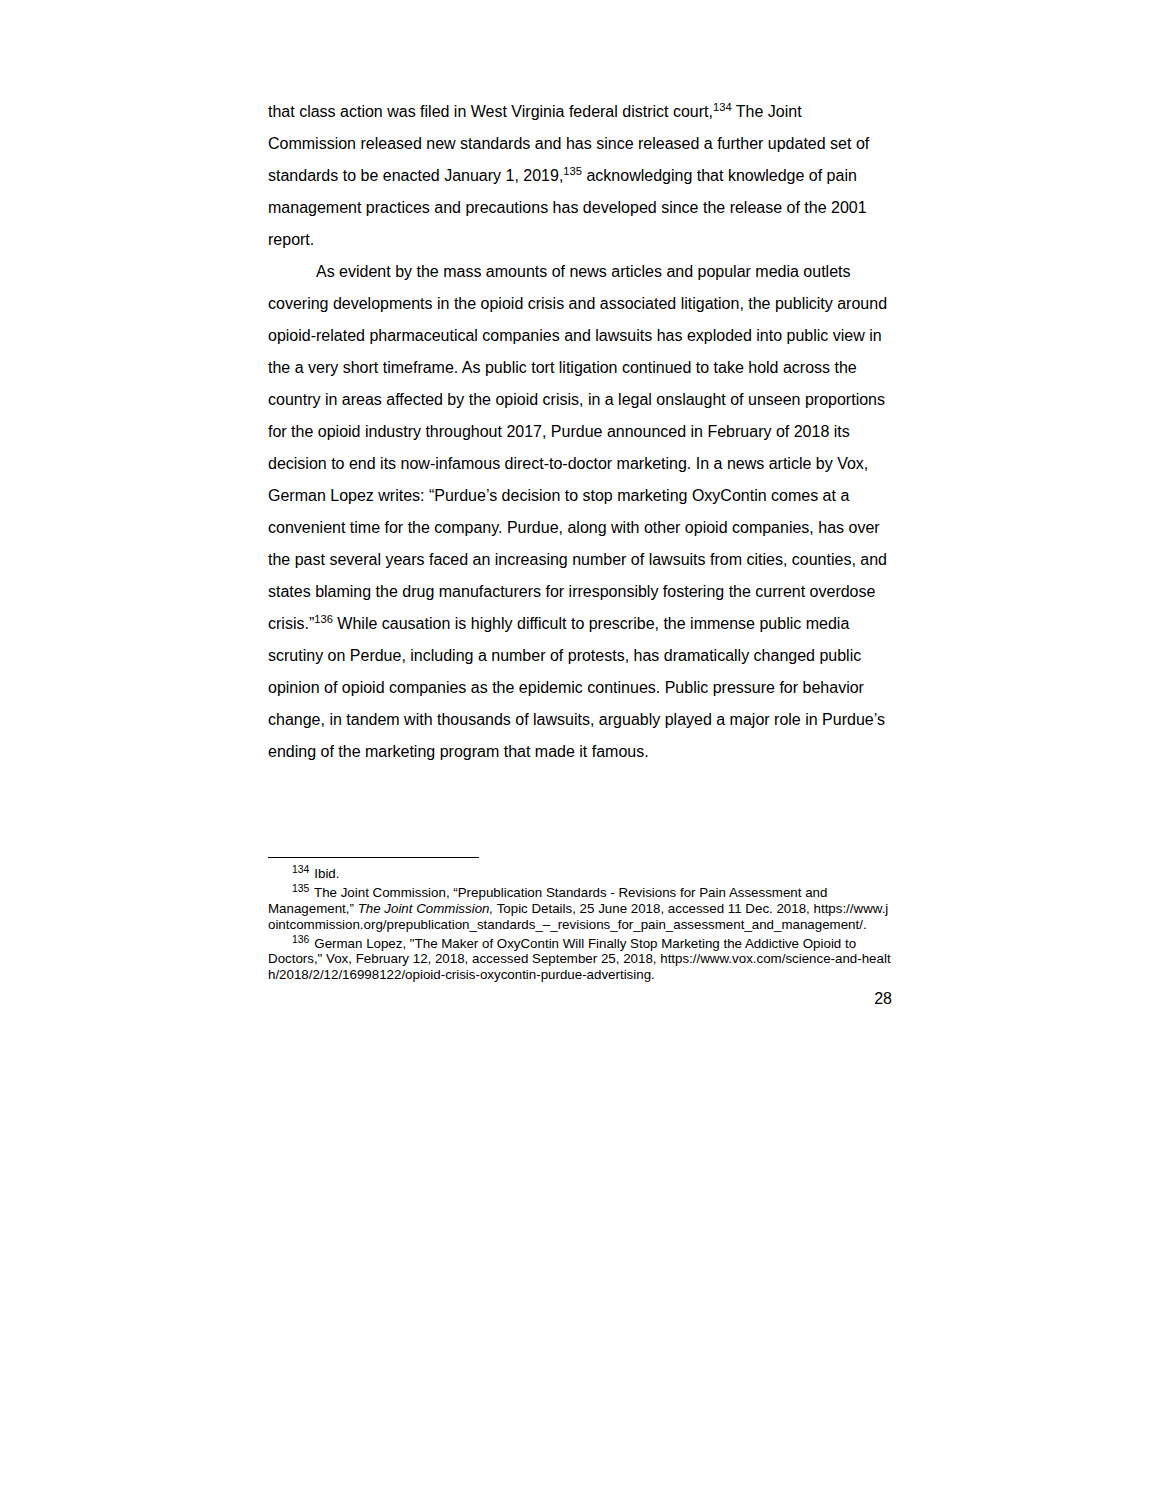that class action was filed in West Virginia federal district court,134 The Joint Commission released new standards and has since released a further updated set of standards to be enacted January 1, 2019,135 acknowledging that knowledge of pain management practices and precautions has developed since the release of the 2001 report.
As evident by the mass amounts of news articles and popular media outlets covering developments in the opioid crisis and associated litigation, the publicity around opioid-related pharmaceutical companies and lawsuits has exploded into public view in the a very short timeframe. As public tort litigation continued to take hold across the country in areas affected by the opioid crisis, in a legal onslaught of unseen proportions for the opioid industry throughout 2017, Purdue announced in February of 2018 its decision to end its now-infamous direct-to-doctor marketing. In a news article by Vox, German Lopez writes: “Purdue’s decision to stop marketing OxyContin comes at a convenient time for the company. Purdue, along with other opioid companies, has over the past several years faced an increasing number of lawsuits from cities, counties, and states blaming the drug manufacturers for irresponsibly fostering the current overdose crisis.”136 While causation is highly difficult to prescribe, the immense public media scrutiny on Perdue, including a number of protests, has dramatically changed public opinion of opioid companies as the epidemic continues. Public pressure for behavior change, in tandem with thousands of lawsuits, arguably played a major role in Purdue’s ending of the marketing program that made it famous.
134 Ibid.
135 The Joint Commission, “Prepublication Standards - Revisions for Pain Assessment and Management,” The Joint Commission, Topic Details, 25 June 2018, accessed 11 Dec. 2018, https://www.jointcommission.org/prepublication_standards_–_revisions_for_pain_assessment_and_management/.
136 German Lopez, "The Maker of OxyContin Will Finally Stop Marketing the Addictive Opioid to Doctors," Vox, February 12, 2018, accessed September 25, 2018, https://www.vox.com/science-and-health/2018/2/12/16998122/opioid-crisis-oxycontin-purdue-advertising.
28